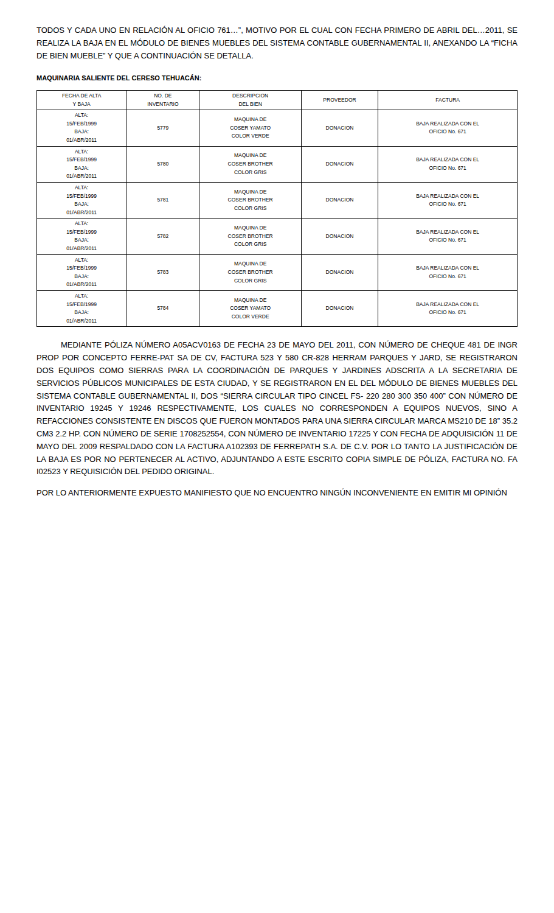TODOS Y CADA UNO EN RELACIÓN AL OFICIO 761…”, MOTIVO POR EL CUAL CON FECHA PRIMERO DE ABRIL DEL…2011, SE REALIZA LA BAJA EN EL MÓDULO DE BIENES MUEBLES DEL SISTEMA CONTABLE GUBERNAMENTAL II, ANEXANDO LA “FICHA DE BIEN MUEBLE” Y QUE A CONTINUACIÓN SE DETALLA.
MAQUINARIA SALIENTE DEL CERESO TEHUACÁN:
| FECHA DE ALTA Y BAJA | NO. DE INVENTARIO | DESCRIPCION DEL BIEN | PROVEEDOR | FACTURA |
| --- | --- | --- | --- | --- |
| ALTA: 15/FEB/1999 BAJA: 01/ABR/2011 | 5779 | MAQUINA DE COSER YAMATO COLOR VERDE | DONACION | BAJA REALIZADA CON EL OFICIO No. 671 |
| ALTA: 15/FEB/1999 BAJA: 01/ABR/2011 | 5780 | MAQUINA DE COSER BROTHER COLOR GRIS | DONACION | BAJA REALIZADA CON EL OFICIO No. 671 |
| ALTA: 15/FEB/1999 BAJA: 01/ABR/2011 | 5781 | MAQUINA DE COSER BROTHER COLOR GRIS | DONACION | BAJA REALIZADA CON EL OFICIO No. 671 |
| ALTA: 15/FEB/1999 BAJA: 01/ABR/2011 | 5782 | MAQUINA DE COSER BROTHER COLOR GRIS | DONACION | BAJA REALIZADA CON EL OFICIO No. 671 |
| ALTA: 15/FEB/1999 BAJA: 01/ABR/2011 | 5783 | MAQUINA DE COSER BROTHER COLOR GRIS | DONACION | BAJA REALIZADA CON EL OFICIO No. 671 |
| ALTA: 15/FEB/1999 BAJA: 01/ABR/2011 | 5784 | MAQUINA DE COSER YAMATO COLOR VERDE | DONACION | BAJA REALIZADA CON EL OFICIO No. 671 |
MEDIANTE PÓLIZA NÚMERO A05ACV0163 DE FECHA 23 DE MAYO DEL 2011, CON NÚMERO DE CHEQUE 481 DE INGR PROP POR CONCEPTO FERRE-PAT SA DE CV, FACTURA 523 Y 580 CR-828 HERRAM PARQUES Y JARD, SE REGISTRARON DOS EQUIPOS COMO SIERRAS PARA LA COORDINACIÓN DE PARQUES Y JARDINES ADSCRITA A LA SECRETARIA DE SERVICIOS PÚBLICOS MUNICIPALES DE ESTA CIUDAD, Y SE REGISTRARON EN EL DEL MÓDULO DE BIENES MUEBLES DEL SISTEMA CONTABLE GUBERNAMENTAL II, DOS “SIERRA CIRCULAR TIPO CINCEL FS- 220 280 300 350 400” CON NÚMERO DE INVENTARIO 19245 Y 19246 RESPECTIVAMENTE, LOS CUALES NO CORRESPONDEN A EQUIPOS NUEVOS, SINO A REFACCIONES CONSISTENTE EN DISCOS QUE FUERON MONTADOS PARA UNA SIERRA CIRCULAR MARCA MS210 DE 18” 35.2 CM3 2.2 HP. CON NÚMERO DE SERIE 1708252554, CON NÚMERO DE INVENTARIO 17225 Y CON FECHA DE ADQUISICIÓN 11 DE MAYO DEL 2009 RESPALDADO CON LA FACTURA A102393 DE FERREPATH S.A. DE C.V. POR LO TANTO LA JUSTIFICACIÓN DE LA BAJA ES POR NO PERTENECER AL ACTIVO, ADJUNTANDO A ESTE ESCRITO COPIA SIMPLE DE PÓLIZA, FACTURA NO. FA I02523 Y REQUISICIÓN DEL PEDIDO ORIGINAL.
POR LO ANTERIORMENTE EXPUESTO MANIFIESTO QUE NO ENCUENTRO NINGÚN INCONVENIENTE EN EMITIR MI OPINIÓN